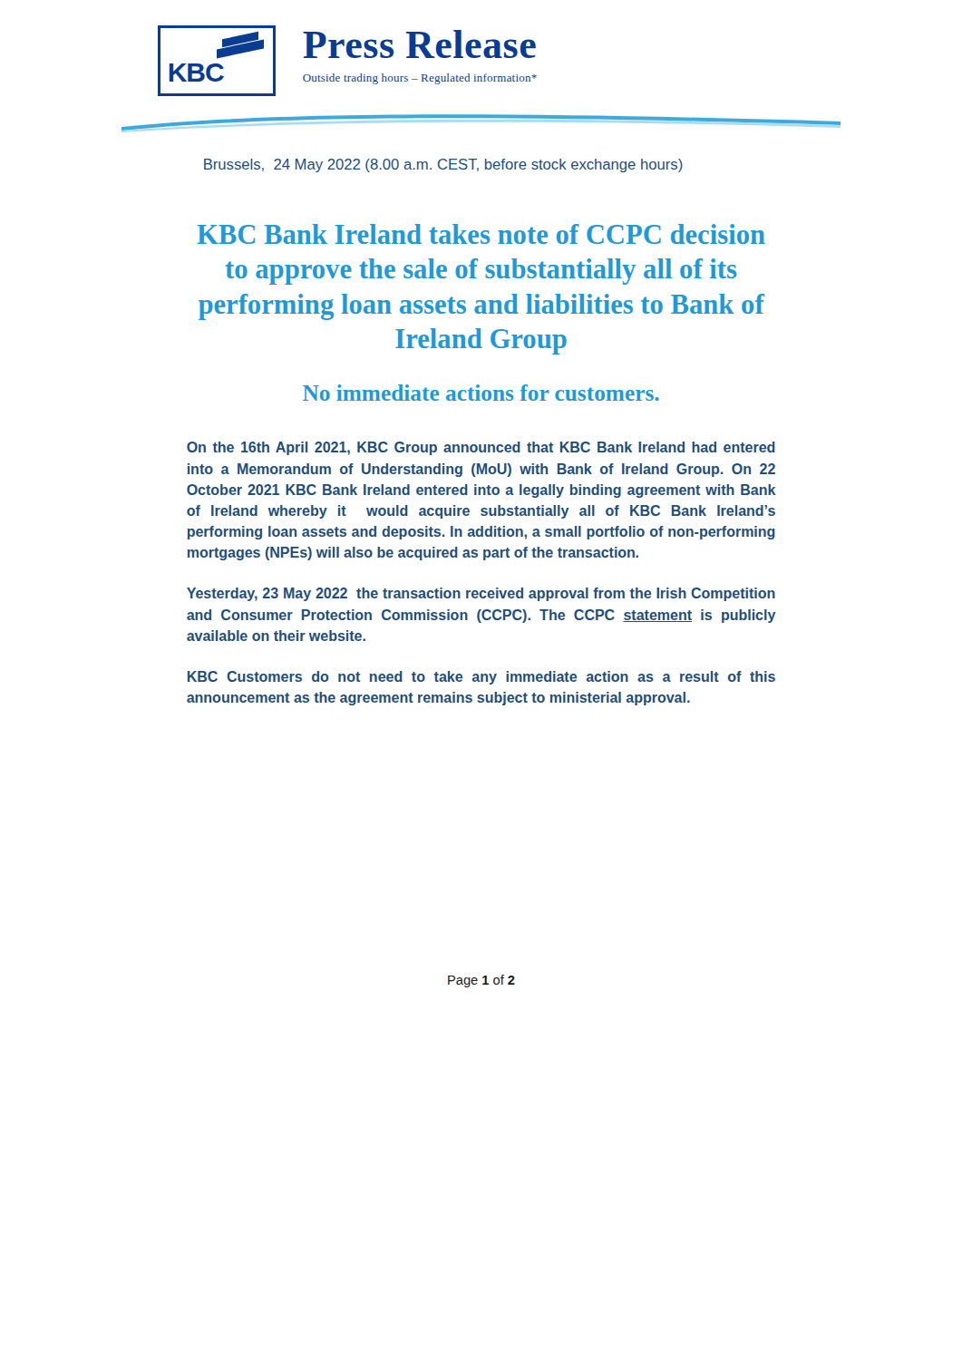KBC
Press Release
Outside trading hours – Regulated information*
Brussels, 24 May 2022 (8.00 a.m. CEST, before stock exchange hours)
KBC Bank Ireland takes note of CCPC decision to approve the sale of substantially all of its performing loan assets and liabilities to Bank of Ireland Group
No immediate actions for customers.
On the 16th April 2021, KBC Group announced that KBC Bank Ireland had entered into a Memorandum of Understanding (MoU) with Bank of Ireland Group. On 22 October 2021 KBC Bank Ireland entered into a legally binding agreement with Bank of Ireland whereby it would acquire substantially all of KBC Bank Ireland’s performing loan assets and deposits. In addition, a small portfolio of non-performing mortgages (NPEs) will also be acquired as part of the transaction.
Yesterday, 23 May 2022 the transaction received approval from the Irish Competition and Consumer Protection Commission (CCPC). The CCPC statement is publicly available on their website.
KBC Customers do not need to take any immediate action as a result of this announcement as the agreement remains subject to ministerial approval.
Page 1 of 2